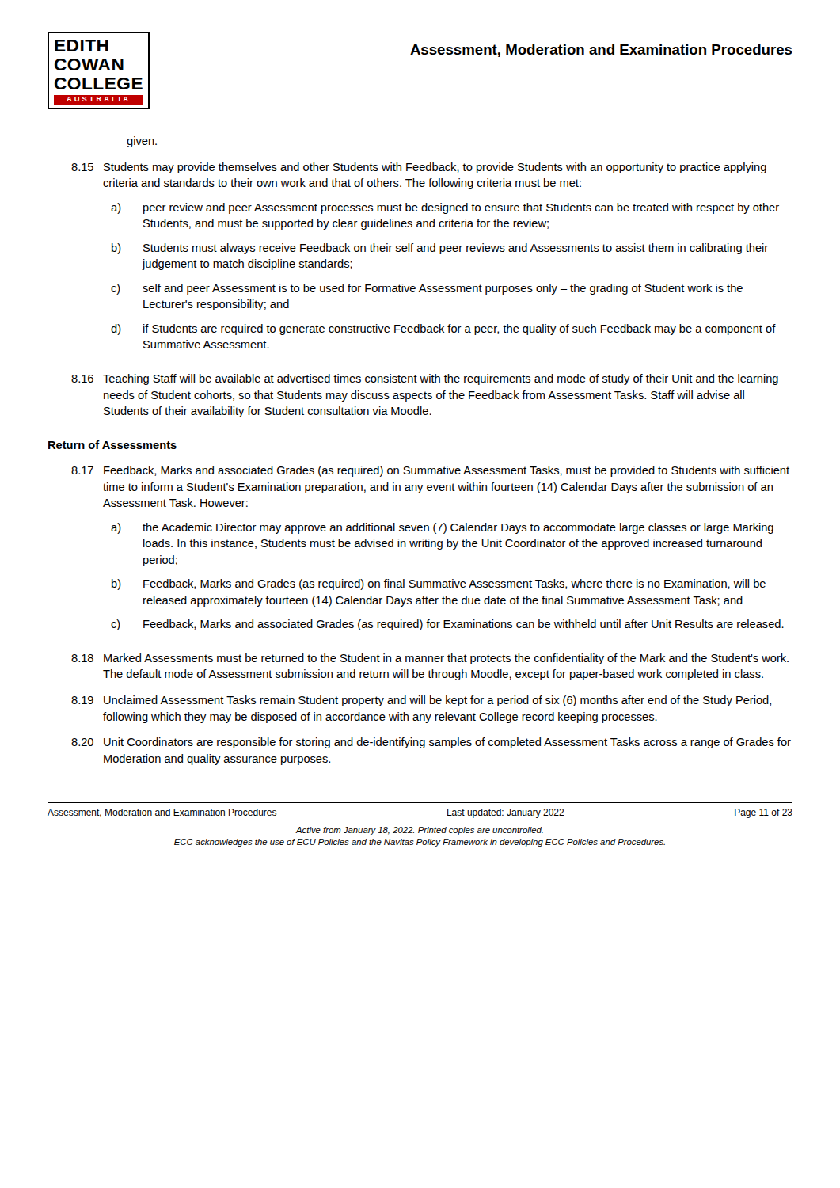EDITH COWAN COLLEGE
AUSTRALIA
Assessment, Moderation and Examination Procedures
given.
8.15
Students may provide themselves and other Students with Feedback, to provide Students with an opportunity to practice applying criteria and standards to their own work and that of others. The following criteria must be met:
a)
peer review and peer Assessment processes must be designed to ensure that Students can be treated with respect by other Students, and must be supported by clear guidelines and criteria for the review;
b)
Students must always receive Feedback on their self and peer reviews and Assessments to assist them in calibrating their judgement to match discipline standards;
c)
self and peer Assessment is to be used for Formative Assessment purposes only – the grading of Student work is the Lecturer's responsibility; and
d)
if Students are required to generate constructive Feedback for a peer, the quality of such Feedback may be a component of Summative Assessment.
8.16
Teaching Staff will be available at advertised times consistent with the requirements and mode of study of their Unit and the learning needs of Student cohorts, so that Students may discuss aspects of the Feedback from Assessment Tasks. Staff will advise all Students of their availability for Student consultation via Moodle.
Return of Assessments
8.17
Feedback, Marks and associated Grades (as required) on Summative Assessment Tasks, must be provided to Students with sufficient time to inform a Student's Examination preparation, and in any event within fourteen (14) Calendar Days after the submission of an Assessment Task. However:
a)
the Academic Director may approve an additional seven (7) Calendar Days to accommodate large classes or large Marking loads. In this instance, Students must be advised in writing by the Unit Coordinator of the approved increased turnaround period;
b)
Feedback, Marks and Grades (as required) on final Summative Assessment Tasks, where there is no Examination, will be released approximately fourteen (14) Calendar Days after the due date of the final Summative Assessment Task; and
c)
Feedback, Marks and associated Grades (as required) for Examinations can be withheld until after Unit Results are released.
8.18
Marked Assessments must be returned to the Student in a manner that protects the confidentiality of the Mark and the Student's work. The default mode of Assessment submission and return will be through Moodle, except for paper-based work completed in class.
8.19
Unclaimed Assessment Tasks remain Student property and will be kept for a period of six (6) months after end of the Study Period, following which they may be disposed of in accordance with any relevant College record keeping processes.
8.20
Unit Coordinators are responsible for storing and de-identifying samples of completed Assessment Tasks across a range of Grades for Moderation and quality assurance purposes.
Assessment, Moderation and Examination Procedures Last updated: January 2022 Page 11 of 23
Active from January 18, 2022. Printed copies are uncontrolled.
ECC acknowledges the use of ECU Policies and the Navitas Policy Framework in developing ECC Policies and Procedures.